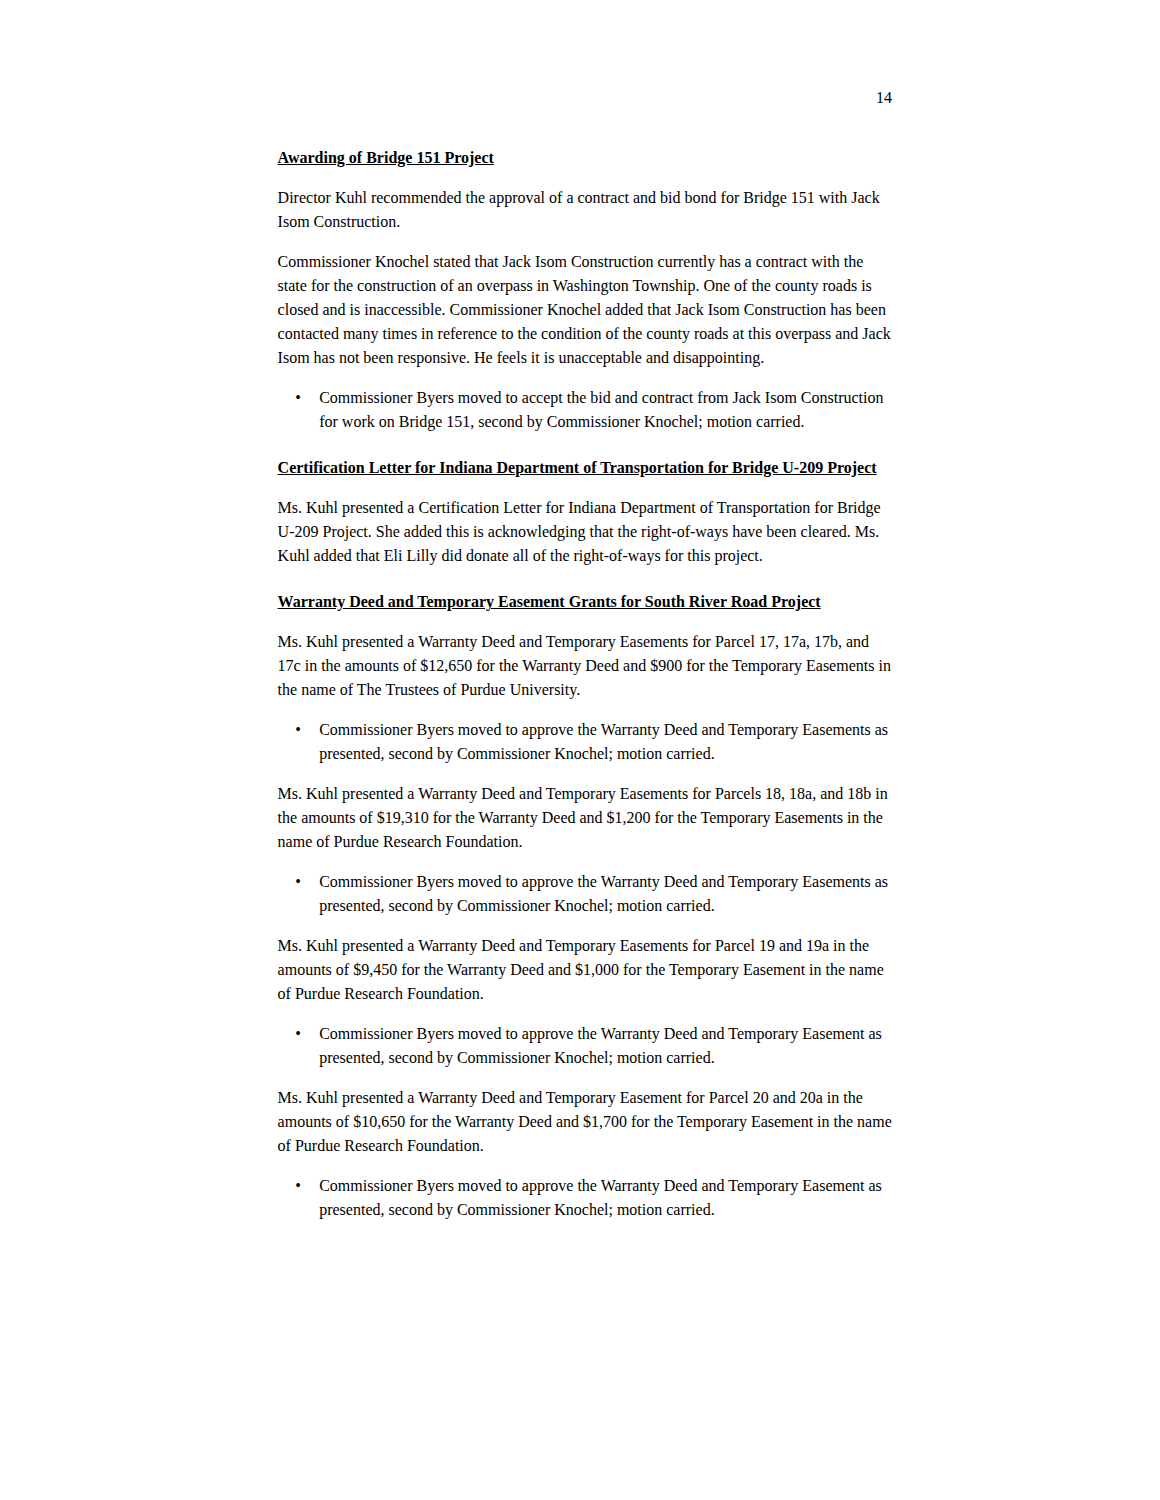14
Awarding of Bridge 151 Project
Director Kuhl recommended the approval of a contract and bid bond for Bridge 151 with Jack Isom Construction.
Commissioner Knochel stated that Jack Isom Construction currently has a contract with the state for the construction of an overpass in Washington Township. One of the county roads is closed and is inaccessible. Commissioner Knochel added that Jack Isom Construction has been contacted many times in reference to the condition of the county roads at this overpass and Jack Isom has not been responsive. He feels it is unacceptable and disappointing.
Commissioner Byers moved to accept the bid and contract from Jack Isom Construction for work on Bridge 151, second by Commissioner Knochel; motion carried.
Certification Letter for Indiana Department of Transportation for Bridge U-209 Project
Ms. Kuhl presented a Certification Letter for Indiana Department of Transportation for Bridge U-209 Project. She added this is acknowledging that the right-of-ways have been cleared. Ms. Kuhl added that Eli Lilly did donate all of the right-of-ways for this project.
Warranty Deed and Temporary Easement Grants for South River Road Project
Ms. Kuhl presented a Warranty Deed and Temporary Easements for Parcel 17, 17a, 17b, and 17c in the amounts of $12,650 for the Warranty Deed and $900 for the Temporary Easements in the name of The Trustees of Purdue University.
Commissioner Byers moved to approve the Warranty Deed and Temporary Easements as presented, second by Commissioner Knochel; motion carried.
Ms. Kuhl presented a Warranty Deed and Temporary Easements for Parcels 18, 18a, and 18b in the amounts of $19,310 for the Warranty Deed and $1,200 for the Temporary Easements in the name of Purdue Research Foundation.
Commissioner Byers moved to approve the Warranty Deed and Temporary Easements as presented, second by Commissioner Knochel; motion carried.
Ms. Kuhl presented a Warranty Deed and Temporary Easements for Parcel 19 and 19a in the amounts of $9,450 for the Warranty Deed and $1,000 for the Temporary Easement in the name of Purdue Research Foundation.
Commissioner Byers moved to approve the Warranty Deed and Temporary Easement as presented, second by Commissioner Knochel; motion carried.
Ms. Kuhl presented a Warranty Deed and Temporary Easement for Parcel 20 and 20a in the amounts of $10,650 for the Warranty Deed and $1,700 for the Temporary Easement in the name of Purdue Research Foundation.
Commissioner Byers moved to approve the Warranty Deed and Temporary Easement as presented, second by Commissioner Knochel; motion carried.